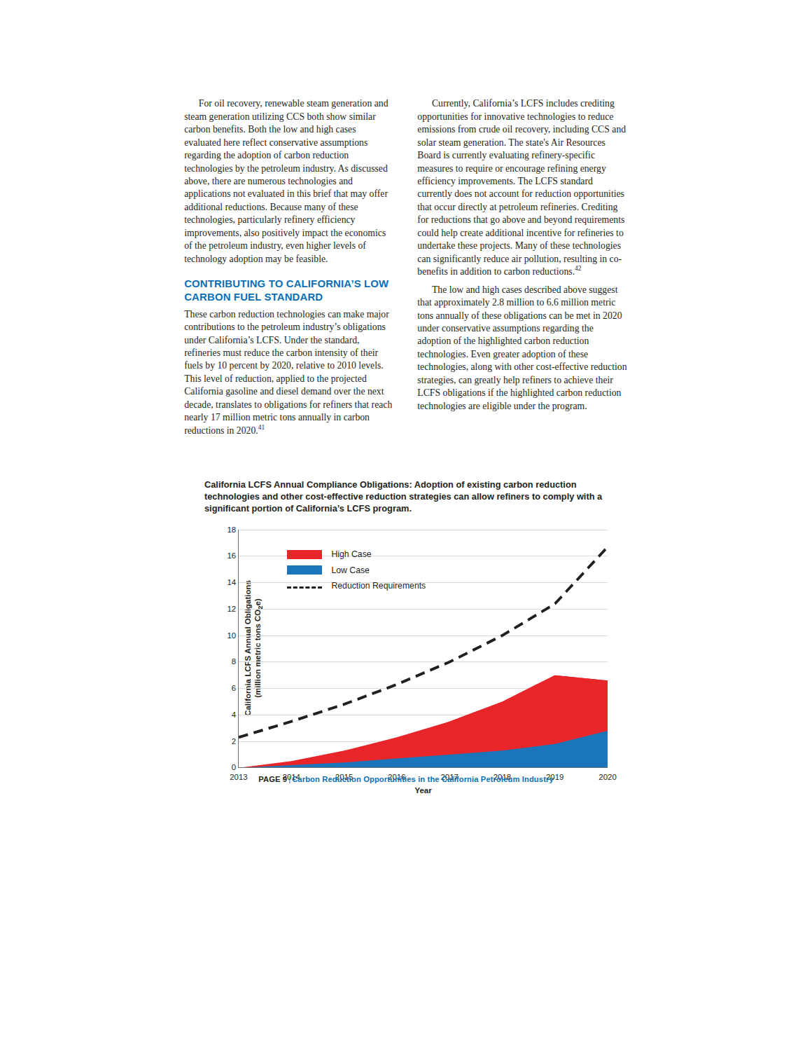For oil recovery, renewable steam generation and steam generation utilizing CCS both show similar carbon benefits. Both the low and high cases evaluated here reflect conservative assumptions regarding the adoption of carbon reduction technologies by the petroleum industry. As discussed above, there are numerous technologies and applications not evaluated in this brief that may offer additional reductions. Because many of these technologies, particularly refinery efficiency improvements, also positively impact the economics of the petroleum industry, even higher levels of technology adoption may be feasible.
Contributing to California’s Low Carbon Fuel Standard
These carbon reduction technologies can make major contributions to the petroleum industry’s obligations under California’s LCFS. Under the standard, refineries must reduce the carbon intensity of their fuels by 10 percent by 2020, relative to 2010 levels. This level of reduction, applied to the projected California gasoline and diesel demand over the next decade, translates to obligations for refiners that reach nearly 17 million metric tons annually in carbon reductions in 2020.41
Currently, California’s LCFS includes crediting opportunities for innovative technologies to reduce emissions from crude oil recovery, including CCS and solar steam generation. The state's Air Resources Board is currently evaluating refinery-specific measures to require or encourage refining energy efficiency improvements. The LCFS standard currently does not account for reduction opportunities that occur directly at petroleum refineries. Crediting for reductions that go above and beyond requirements could help create additional incentive for refineries to undertake these projects. Many of these technologies can significantly reduce air pollution, resulting in co-benefits in addition to carbon reductions.42
The low and high cases described above suggest that approximately 2.8 million to 6.6 million metric tons annually of these obligations can be met in 2020 under conservative assumptions regarding the adoption of the highlighted carbon reduction technologies. Even greater adoption of these technologies, along with other cost-effective reduction strategies, can greatly help refiners to achieve their LCFS obligations if the highlighted carbon reduction technologies are eligible under the program.
California LCFS Annual Compliance Obligations: Adoption of existing carbon reduction technologies and other cost-effective reduction strategies can allow refiners to comply with a significant portion of California’s LCFS program.
California LCFS Annual Obligations(million metric tons CO2e)
18
16
14
12
10
8
6
4
2
0
High Case
Low Case
Reduction Requirements
2013
2014
2015
2016
2017
2018
2019
2020
Year
PAGE 9|Carbon Reduction Opportunities in the California Petroleum Industry